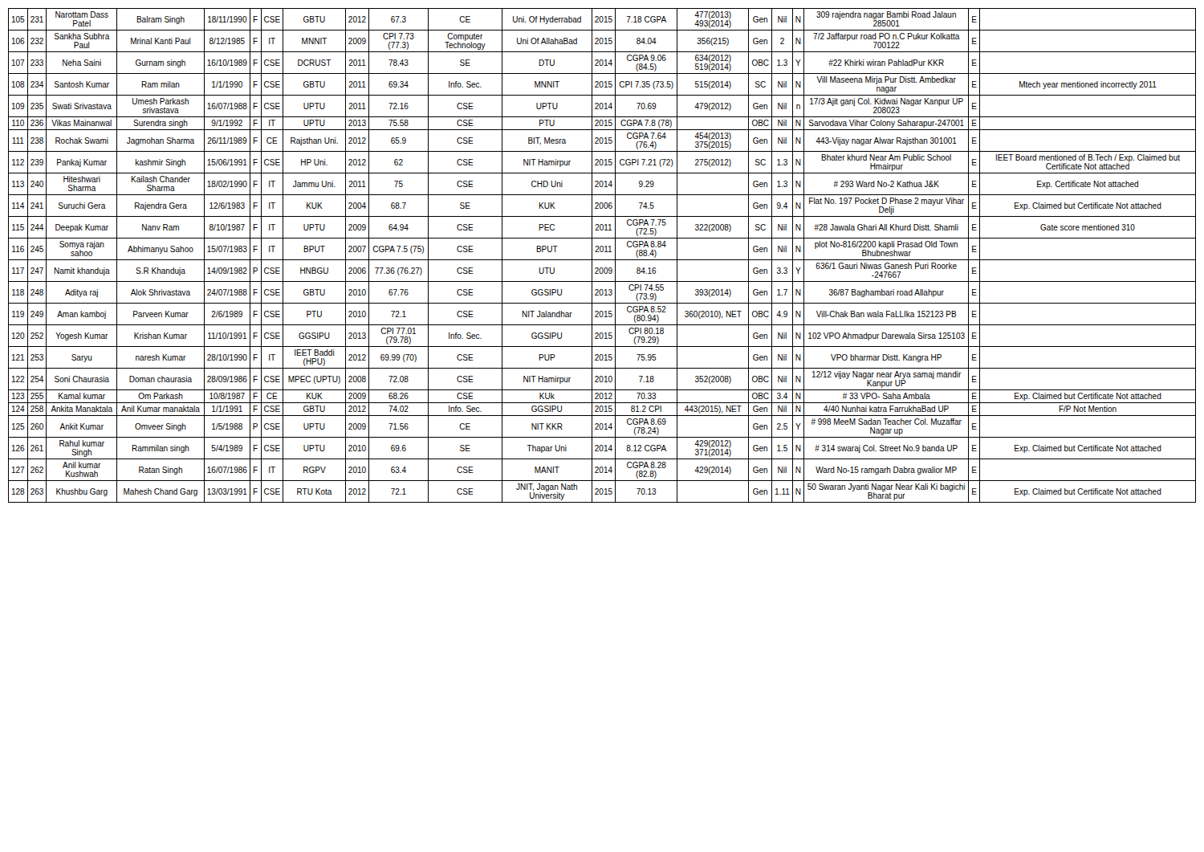| 105 | 231 | Narottam Dass Patel | Balram Singh | 18/11/1990 | F | CSE | GBTU | 2012 | 67.3 | CE | Uni. Of Hyderrabad | 2015 | 7.18 CGPA | 477(2013) 493(2014) | Gen | Nil | N | 309 rajendra nagar Bambi Road Jalaun 285001 | E | |
| 106 | 232 | Sankha Subhra Paul | Mrinal Kanti Paul | 8/12/1985 | F | IT | MNNIT | 2009 | CPI 7.73 (77.3) | Computer Technology | Uni Of AllahaBad | 2015 | 84.04 | 356(215) | Gen | 2 | N | 7/2 Jaffarpur road PO n.C Pukur Kolkatta 700122 | E | |
| 107 | 233 | Neha Saini | Gurnam singh | 16/10/1989 | F | CSE | DCRUST | 2011 | 78.43 | SE | DTU | 2014 | CGPA 9.06 (84.5) | 634(2012) 519(2014) | OBC | 1.3 | Y | #22 Khirki wiran PahladPur KKR | E | |
| 108 | 234 | Santosh Kumar | Ram milan | 1/1/1990 | F | CSE | GBTU | 2011 | 69.34 | Info. Sec. | MNNIT | 2015 | CPI 7.35 (73.5) | 515(2014) | SC | Nil | N | Vill Maseena Mirja Pur Distt. Ambedkar nagar | E | Mtech year mentioned incorrectly 2011 |
| 109 | 235 | Swati Srivastava | Umesh Parkash srivastava | 16/07/1988 | F | CSE | UPTU | 2011 | 72.16 | CSE | UPTU | 2014 | 70.69 | 479(2012) | Gen | Nil | n | 17/3 Ajit ganj Col. Kidwai Nagar Kanpur UP 208023 | E | |
| 110 | 236 | Vikas Mainanwal | Surendra singh | 9/1/1992 | F | IT | UPTU | 2013 | 75.58 | CSE | PTU | 2015 | CGPA 7.8 (78) | | OBC | Nil | N | Sarvodava Vihar Colony Saharapur-247001 | E | |
| 111 | 238 | Rochak Swami | Jagmohan Sharma | 26/11/1989 | F | CE | Rajsthan Uni. | 2012 | 65.9 | CSE | BIT, Mesra | 2015 | CGPA 7.64 (76.4) | 454(2013) 375(2015) | Gen | Nil | N | 443-Vijay nagar Alwar Rajsthan 301001 | E | |
| 112 | 239 | Pankaj Kumar | kashmir Singh | 15/06/1991 | F | CSE | HP Uni. | 2012 | 62 | CSE | NIT Hamirpur | 2015 | CGPI 7.21 (72) | 275(2012) | SC | 1.3 | N | Bhater khurd Near Am Public School Hmairpur | E | IEET Board mentioned of B.Tech / Exp. Claimed but Certificate Not attached |
| 113 | 240 | Hiteshwari Sharma | Kailash Chander Sharma | 18/02/1990 | F | IT | Jammu Uni. | 2011 | 75 | CSE | CHD Uni | 2014 | 9.29 | | Gen | 1.3 | N | # 293 Ward No-2 Kathua J&K | E | Exp. Certificate Not attached |
| 114 | 241 | Suruchi Gera | Rajendra Gera | 12/6/1983 | F | IT | KUK | 2004 | 68.7 | SE | KUK | 2006 | 74.5 | | Gen | 9.4 | N | Flat No. 197 Pocket D Phase 2 mayur Vihar Delji | E | Exp. Claimed but Certificate Not attached |
| 115 | 244 | Deepak Kumar | Nanv Ram | 8/10/1987 | F | IT | UPTU | 2009 | 64.94 | CSE | PEC | 2011 | CGPA 7.75 (72.5) | 322(2008) | SC | Nil | N | #28 Jawala Ghari All Khurd Distt. Shamli | E | Gate score mentioned 310 |
| 116 | 245 | Somya rajan sahoo | Abhimanyu Sahoo | 15/07/1983 | F | IT | BPUT | 2007 | CGPA 7.5 (75) | CSE | BPUT | 2011 | CGPA 8.84 (88.4) | | Gen | Nil | N | plot No-816/2200 kapli Prasad Old Town Bhubneshwar | E | |
| 117 | 247 | Namit khanduja | S.R Khanduja | 14/09/1982 | P | CSE | HNBGU | 2006 | 77.36 (76.27) | CSE | UTU | 2009 | 84.16 | | Gen | 3.3 | Y | 636/1 Gauri Niwas Ganesh Puri Roorke -247667 | E | |
| 118 | 248 | Aditya raj | Alok Shrivastava | 24/07/1988 | F | CSE | GBTU | 2010 | 67.76 | CSE | GGSIPU | 2013 | CPI 74.55 (73.9) | 393(2014) | Gen | 1.7 | N | 36/87 Baghambari road Allahpur | E | |
| 119 | 249 | Aman kamboj | Parveen Kumar | 2/6/1989 | F | CSE | PTU | 2010 | 72.1 | CSE | NIT Jalandhar | 2015 | CGPA 8.52 (80.94) | 360(2010), NET | OBC | 4.9 | N | Vill-Chak Ban wala FaLLIka 152123 PB | E | |
| 120 | 252 | Yogesh Kumar | Krishan Kumar | 11/10/1991 | F | CSE | GGSIPU | 2013 | CPI 77.01 (79.78) | Info. Sec. | GGSIPU | 2015 | CPI 80.18 (79.29) | | Gen | Nil | N | 102 VPO Ahmadpur Darewala Sirsa 125103 | E | |
| 121 | 253 | Saryu | naresh Kumar | 28/10/1990 | F | IT | IEET Baddi (HPU) | 2012 | 69.99 (70) | CSE | PUP | 2015 | 75.95 | | Gen | Nil | N | VPO bharmar Distt. Kangra HP | E | |
| 122 | 254 | Soni Chaurasia | Doman chaurasia | 28/09/1986 | F | CSE | MPEC (UPTU) | 2008 | 72.08 | CSE | NIT Hamirpur | 2010 | 7.18 | 352(2008) | OBC | Nil | N | 12/12 vijay Nagar near Arya samaj mandir Kanpur UP | E | |
| 123 | 255 | Kamal kumar | Om Parkash | 10/8/1987 | F | CE | KUK | 2009 | 68.26 | CSE | KUk | 2012 | 70.33 | | OBC | 3.4 | N | # 33 VPO- Saha Ambala | E | Exp. Claimed but Certificate Not attached |
| 124 | 258 | Ankita Manaktala | Anil Kumar manaktala | 1/1/1991 | F | CSE | GBTU | 2012 | 74.02 | Info. Sec. | GGSIPU | 2015 | 81.2 CPI | 443(2015), NET | Gen | Nil | N | 4/40 Nunhai katra FarrukhaBad UP | E | F/P Not Mention |
| 125 | 260 | Ankit Kumar | Omveer Singh | 1/5/1988 | P | CSE | UPTU | 2009 | 71.56 | CE | NIT KKR | 2014 | CGPA 8.69 (78.24) | | Gen | 2.5 | Y | # 998 MeeM Sadan Teacher Col. Muzaffar Nagar up | E | |
| 126 | 261 | Rahul kumar Singh | Rammilan singh | 5/4/1989 | F | CSE | UPTU | 2010 | 69.6 | SE | Thapar Uni | 2014 | 8.12 CGPA | 429(2012) 371(2014) | Gen | 1.5 | N | # 314 swaraj Col. Street No.9 banda UP | E | Exp. Claimed but Certificate Not attached |
| 127 | 262 | Anil kumar Kushwah | Ratan Singh | 16/07/1986 | F | IT | RGPV | 2010 | 63.4 | CSE | MANIT | 2014 | CGPA 8.28 (82.8) | 429(2014) | Gen | Nil | N | Ward No-15 ramgarh Dabra gwalior MP | E | |
| 128 | 263 | Khushbu Garg | Mahesh Chand Garg | 13/03/1991 | F | CSE | RTU Kota | 2012 | 72.1 | CSE | JNIT, Jagan Nath University | 2015 | 70.13 | | Gen | 1.11 | N | 50 Swaran Jyanti Nagar Near Kali Ki bagichi Bharat pur | E | Exp. Claimed but Certificate Not attached |